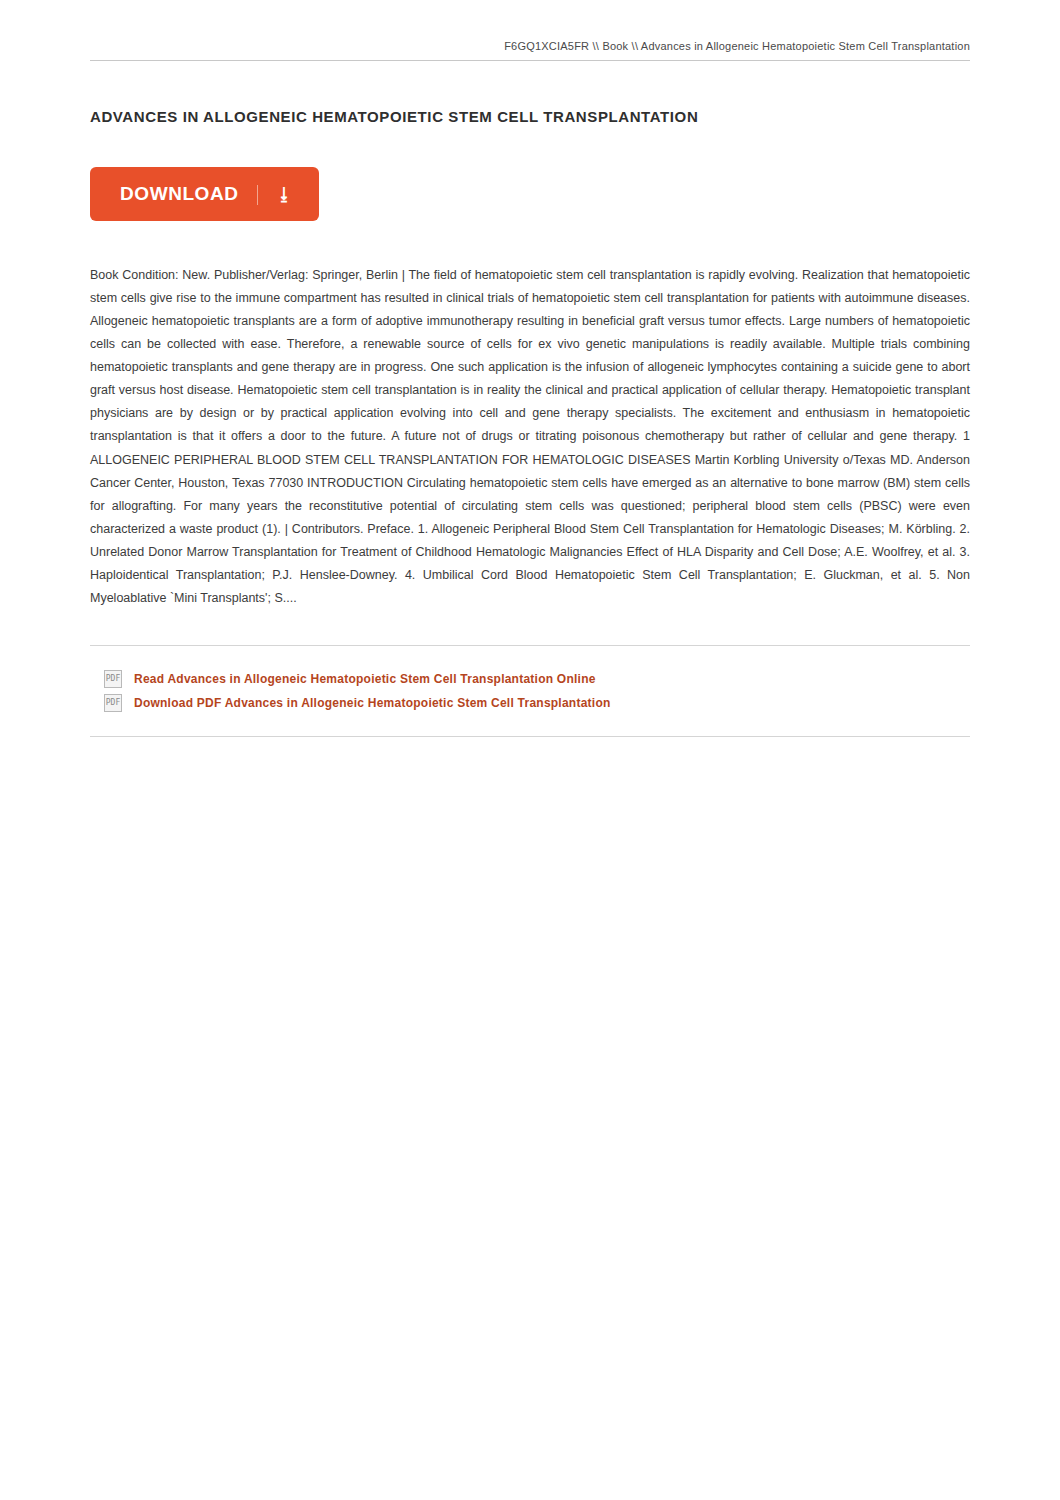F6GQ1XCIA5FR \\ Book \\ Advances in Allogeneic Hematopoietic Stem Cell Transplantation
ADVANCES IN ALLOGENEIC HEMATOPOIETIC STEM CELL TRANSPLANTATION
DOWNLOAD⭳
Book Condition: New. Publisher/Verlag: Springer, Berlin | The field of hematopoietic stem cell transplantation is rapidly evolving. Realization that hematopoietic stem cells give rise to the immune compartment has resulted in clinical trials of hematopoietic stem cell transplantation for patients with autoimmune diseases. Allogeneic hematopoietic transplants are a form of adoptive immunotherapy resulting in beneficial graft versus tumor effects. Large numbers of hematopoietic cells can be collected with ease. Therefore, a renewable source of cells for ex vivo genetic manipulations is readily available. Multiple trials combining hematopoietic transplants and gene therapy are in progress. One such application is the infusion of allogeneic lymphocytes containing a suicide gene to abort graft versus host disease. Hematopoietic stem cell transplantation is in reality the clinical and practical application of cellular therapy. Hematopoietic transplant physicians are by design or by practical application evolving into cell and gene therapy specialists. The excitement and enthusiasm in hematopoietic transplantation is that it offers a door to the future. A future not of drugs or titrating poisonous chemotherapy but rather of cellular and gene therapy. 1 ALLOGENEIC PERIPHERAL BLOOD STEM CELL TRANSPLANTATION FOR HEMATOLOGIC DISEASES Martin Korbling University o/Texas MD. Anderson Cancer Center, Houston, Texas 77030 INTRODUCTION Circulating hematopoietic stem cells have emerged as an alternative to bone marrow (BM) stem cells for allografting. For many years the reconstitutive potential of circulating stem cells was questioned; peripheral blood stem cells (PBSC) were even characterized a waste product (1). | Contributors. Preface. 1. Allogeneic Peripheral Blood Stem Cell Transplantation for Hematologic Diseases; M. Körbling. 2. Unrelated Donor Marrow Transplantation for Treatment of Childhood Hematologic Malignancies Effect of HLA Disparity and Cell Dose; A.E. Woolfrey, et al. 3. Haploidentical Transplantation; P.J. Henslee-Downey. 4. Umbilical Cord Blood Hematopoietic Stem Cell Transplantation; E. Gluckman, et al. 5. Non Myeloablative `Mini Transplants'; S....
PDF Read Advances in Allogeneic Hematopoietic Stem Cell Transplantation Online
PDF Download PDF Advances in Allogeneic Hematopoietic Stem Cell Transplantation